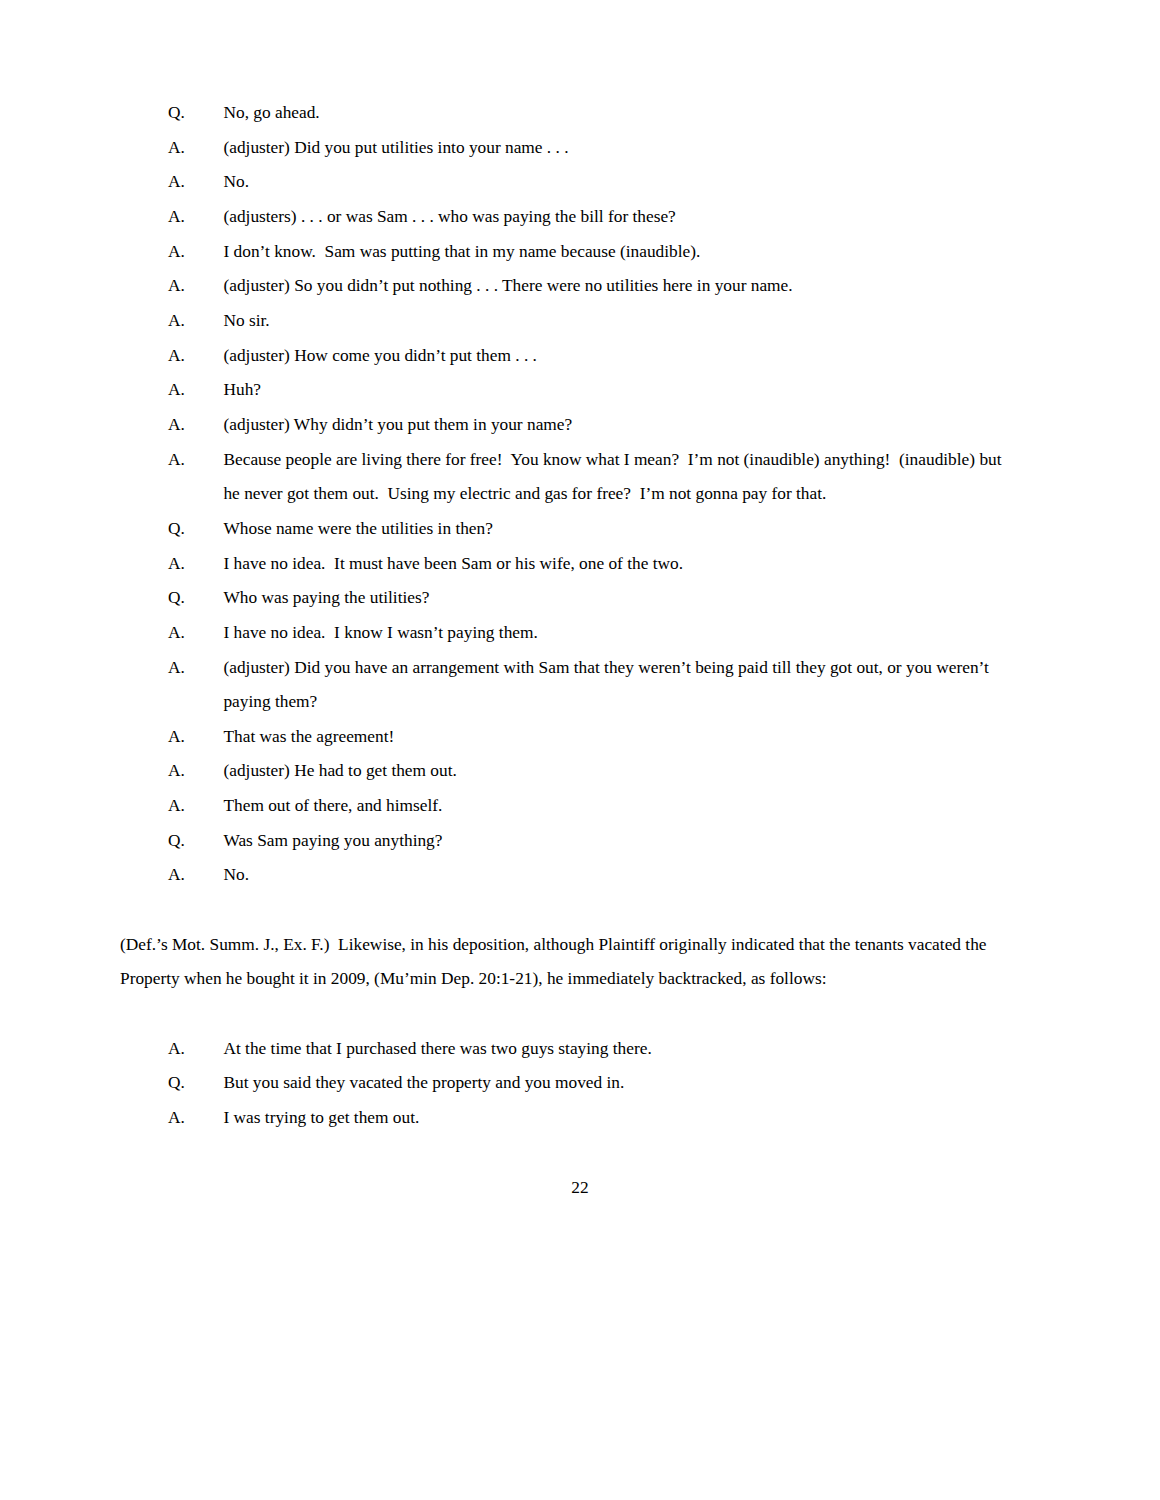Q.
No, go ahead.
A.
(adjuster) Did you put utilities into your name . . .
A.
No.
A.
(adjusters) . . . or was Sam . . . who was paying the bill for these?
A.
I don’t know. Sam was putting that in my name because (inaudible).
A.
(adjuster) So you didn’t put nothing . . . There were no utilities here in your name.
A.
No sir.
A.
(adjuster) How come you didn’t put them . . .
A.
Huh?
A.
(adjuster) Why didn’t you put them in your name?
A.
Because people are living there for free! You know what I mean? I’m not (inaudible) anything! (inaudible) but he never got them out. Using my electric and gas for free? I’m not gonna pay for that.
Q.
Whose name were the utilities in then?
A.
I have no idea. It must have been Sam or his wife, one of the two.
Q.
Who was paying the utilities?
A.
I have no idea. I know I wasn’t paying them.
A.
(adjuster) Did you have an arrangement with Sam that they weren’t being paid till they got out, or you weren’t paying them?
A.
That was the agreement!
A.
(adjuster) He had to get them out.
A.
Them out of there, and himself.
Q.
Was Sam paying you anything?
A.
No.
(Def.’s Mot. Summ. J., Ex. F.) Likewise, in his deposition, although Plaintiff originally indicated that the tenants vacated the Property when he bought it in 2009, (Mu’min Dep. 20:1-21), he immediately backtracked, as follows:
A.
At the time that I purchased there was two guys staying there.
Q.
But you said they vacated the property and you moved in.
A.
I was trying to get them out.
22